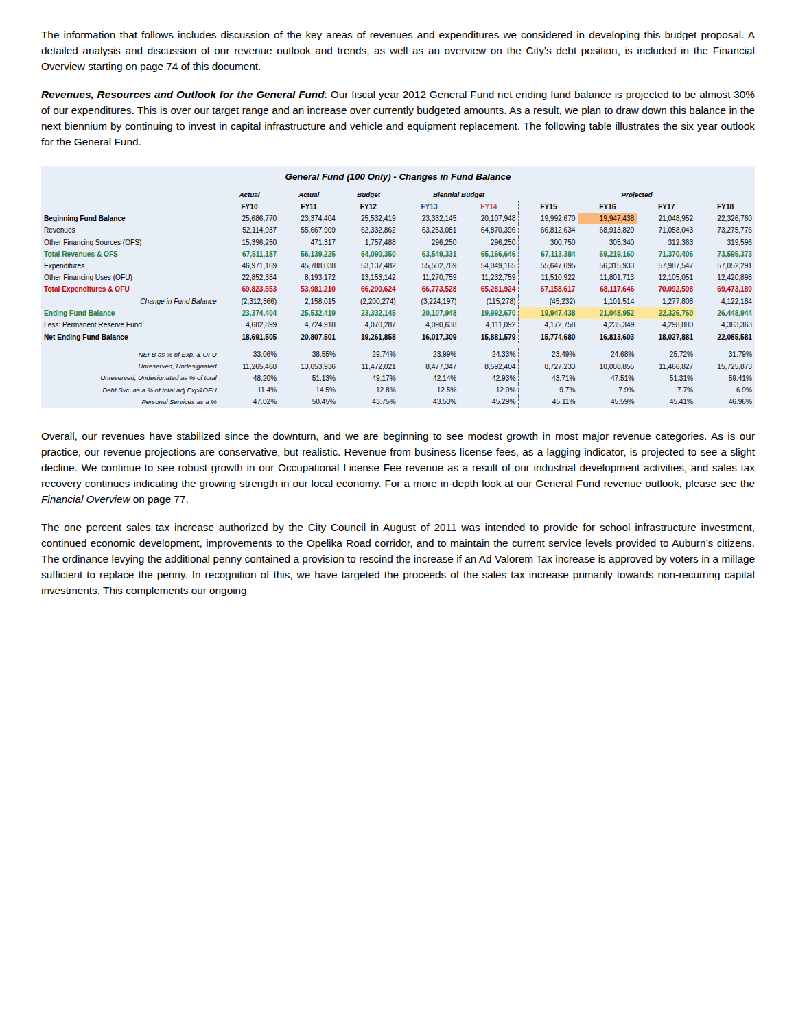The information that follows includes discussion of the key areas of revenues and expenditures we considered in developing this budget proposal. A detailed analysis and discussion of our revenue outlook and trends, as well as an overview on the City’s debt position, is included in the Financial Overview starting on page 74 of this document.
Revenues, Resources and Outlook for the General Fund: Our fiscal year 2012 General Fund net ending fund balance is projected to be almost 30% of our expenditures. This is over our target range and an increase over currently budgeted amounts. As a result, we plan to draw down this balance in the next biennium by continuing to invest in capital infrastructure and vehicle and equipment replacement. The following table illustrates the six year outlook for the General Fund.
General Fund (100 Only) - Changes in Fund Balance
| | Actual | Actual | Budget | Biennial Budget | Projected |
| --- | --- | --- | --- | --- | --- |
| | FY10 | FY11 | FY12 | FY13 | FY14 | FY15 | FY16 | FY17 | FY18 |
| Beginning Fund Balance | 25,686,770 | 23,374,404 | 25,532,419 | 23,332,145 | 20,107,948 | 19,992,670 | 19,947,438 | 21,048,952 | 22,326,760 |
| Revenues | 52,114,937 | 55,667,909 | 62,332,862 | 63,253,081 | 64,870,396 | 66,812,634 | 68,913,820 | 71,058,043 | 73,275,776 |
| Other Financing Sources (OFS) | 15,396,250 | 471,317 | 1,757,488 | 296,250 | 296,250 | 300,750 | 305,340 | 312,363 | 319,596 |
| Total Revenues & OFS | 67,511,187 | 56,139,225 | 64,090,350 | 63,549,331 | 65,166,646 | 67,113,384 | 69,219,160 | 71,370,406 | 73,595,373 |
| Expenditures | 46,971,169 | 45,788,038 | 53,137,482 | 55,502,769 | 54,049,165 | 55,647,695 | 56,315,933 | 57,987,547 | 57,052,291 |
| Other Financing Uses (OFU) | 22,852,384 | 8,193,172 | 13,153,142 | 11,270,759 | 11,232,759 | 11,510,922 | 11,801,713 | 12,105,051 | 12,420,898 |
| Total Expenditures & OFU | 69,823,553 | 53,981,210 | 66,290,624 | 66,773,528 | 65,281,924 | 67,158,617 | 68,117,646 | 70,092,598 | 69,473,189 |
| Change in Fund Balance | (2,312,366) | 2,158,015 | (2,200,274) | (3,224,197) | (115,278) | (45,232) | 1,101,514 | 1,277,808 | 4,122,184 |
| Ending Fund Balance | 23,374,404 | 25,532,419 | 23,332,145 | 20,107,948 | 19,992,670 | 19,947,438 | 21,048,952 | 22,326,760 | 26,448,944 |
| Less: Permanent Reserve Fund | 4,682,899 | 4,724,918 | 4,070,287 | 4,090,638 | 4,111,092 | 4,172,758 | 4,235,349 | 4,298,880 | 4,363,363 |
| Net Ending Fund Balance | 18,691,505 | 20,807,501 | 19,261,858 | 16,017,309 | 15,881,579 | 15,774,680 | 16,813,603 | 18,027,881 | 22,085,581 |
| NEFB as % of Exp. & OFU | 33.06% | 38.55% | 29.74% | 23.99% | 24.33% | 23.49% | 24.68% | 25.72% | 31.79% |
| Unreserved, Undesignated | 11,265,468 | 13,053,936 | 11,472,021 | 8,477,347 | 8,592,404 | 8,727,233 | 10,008,855 | 11,466,827 | 15,725,873 |
| Unreserved, Undesignated as % of total | 48.20% | 51.13% | 49.17% | 42.14% | 42.93% | 43.71% | 47.51% | 51.31% | 59.41% |
| Debt Svc. as a % of total adj Exp&OFU | 11.4% | 14.5% | 12.8% | 12.5% | 12.0% | 9.7% | 7.9% | 7.7% | 6.9% |
| Personal Services as a % | 47.02% | 50.45% | 43.75% | 43.53% | 45.29% | 45.11% | 45.59% | 45.41% | 46.96% |
Overall, our revenues have stabilized since the downturn, and we are beginning to see modest growth in most major revenue categories. As is our practice, our revenue projections are conservative, but realistic. Revenue from business license fees, as a lagging indicator, is projected to see a slight decline. We continue to see robust growth in our Occupational License Fee revenue as a result of our industrial development activities, and sales tax recovery continues indicating the growing strength in our local economy. For a more in-depth look at our General Fund revenue outlook, please see the Financial Overview on page 77.
The one percent sales tax increase authorized by the City Council in August of 2011 was intended to provide for school infrastructure investment, continued economic development, improvements to the Opelika Road corridor, and to maintain the current service levels provided to Auburn’s citizens. The ordinance levying the additional penny contained a provision to rescind the increase if an Ad Valorem Tax increase is approved by voters in a millage sufficient to replace the penny. In recognition of this, we have targeted the proceeds of the sales tax increase primarily towards non-recurring capital investments. This complements our ongoing